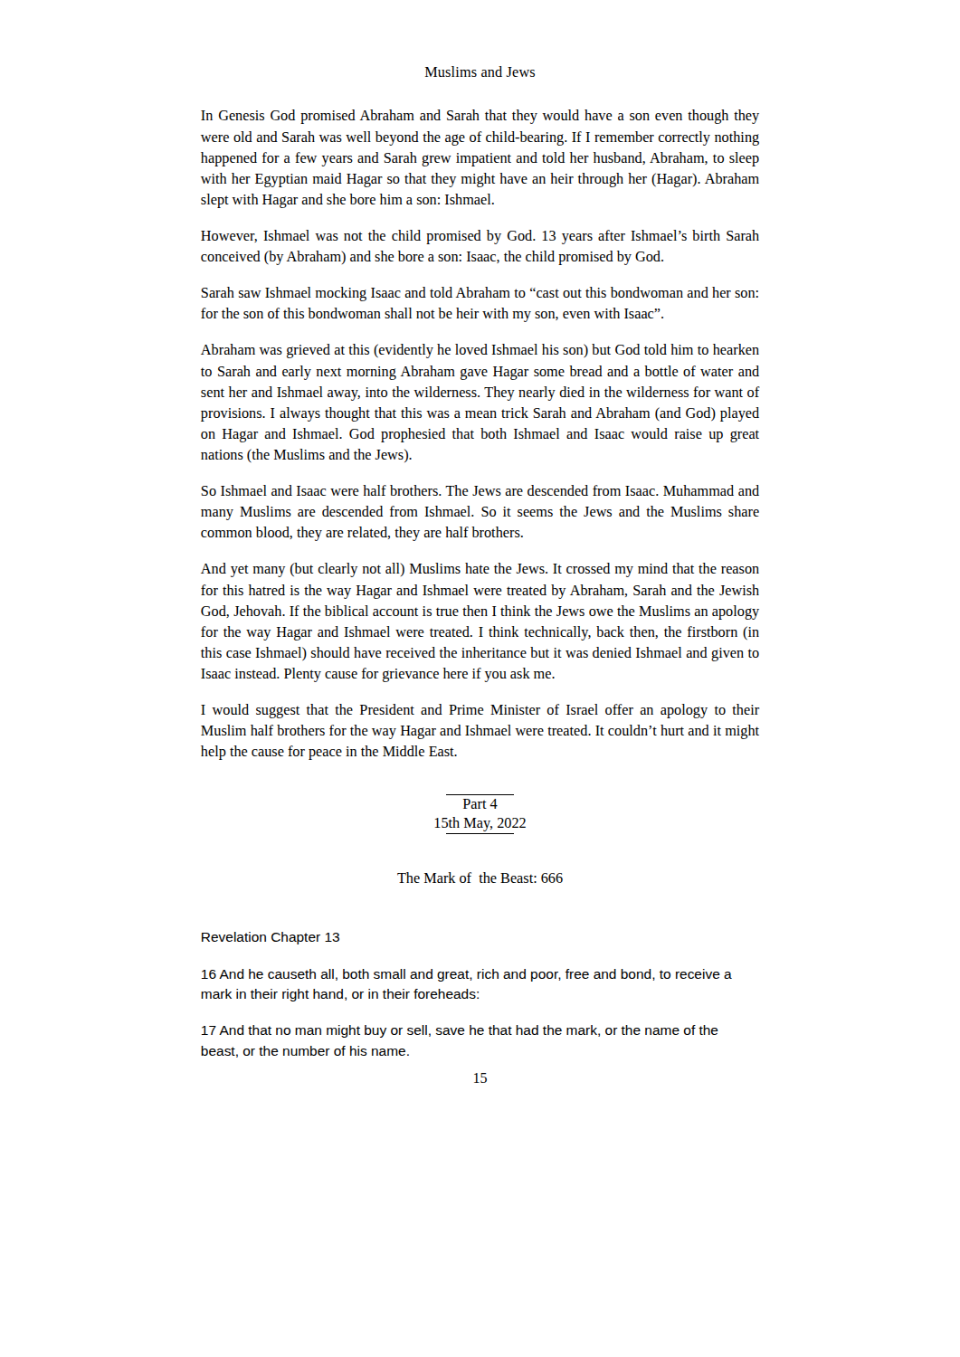Muslims and Jews
In Genesis God promised Abraham and Sarah that they would have a son even though they were old and Sarah was well beyond the age of child-bearing. If I remember correctly nothing happened for a few years and Sarah grew impatient and told her husband, Abraham, to sleep with her Egyptian maid Hagar so that they might have an heir through her (Hagar). Abraham slept with Hagar and she bore him a son: Ishmael.
However, Ishmael was not the child promised by God. 13 years after Ishmael’s birth Sarah conceived (by Abraham) and she bore a son: Isaac, the child promised by God.
Sarah saw Ishmael mocking Isaac and told Abraham to “cast out this bondwoman and her son: for the son of this bondwoman shall not be heir with my son, even with Isaac”.
Abraham was grieved at this (evidently he loved Ishmael his son) but God told him to hearken to Sarah and early next morning Abraham gave Hagar some bread and a bottle of water and sent her and Ishmael away, into the wilderness. They nearly died in the wilderness for want of provisions. I always thought that this was a mean trick Sarah and Abraham (and God) played on Hagar and Ishmael. God prophesied that both Ishmael and Isaac would raise up great nations (the Muslims and the Jews).
So Ishmael and Isaac were half brothers. The Jews are descended from Isaac. Muhammad and many Muslims are descended from Ishmael. So it seems the Jews and the Muslims share common blood, they are related, they are half brothers.
And yet many (but clearly not all) Muslims hate the Jews. It crossed my mind that the reason for this hatred is the way Hagar and Ishmael were treated by Abraham, Sarah and the Jewish God, Jehovah. If the biblical account is true then I think the Jews owe the Muslims an apology for the way Hagar and Ishmael were treated. I think technically, back then, the firstborn (in this case Ishmael) should have received the inheritance but it was denied Ishmael and given to Isaac instead. Plenty cause for grievance here if you ask me.
I would suggest that the President and Prime Minister of Israel offer an apology to their Muslim half brothers for the way Hagar and Ishmael were treated. It couldn’t hurt and it might help the cause for peace in the Middle East.
Part 4 15th May, 2022
The Mark of the Beast: 666
Revelation Chapter 13
16 And he causeth all, both small and great, rich and poor, free and bond, to receive a mark in their right hand, or in their foreheads:
17 And that no man might buy or sell, save he that had the mark, or the name of the beast, or the number of his name.
15